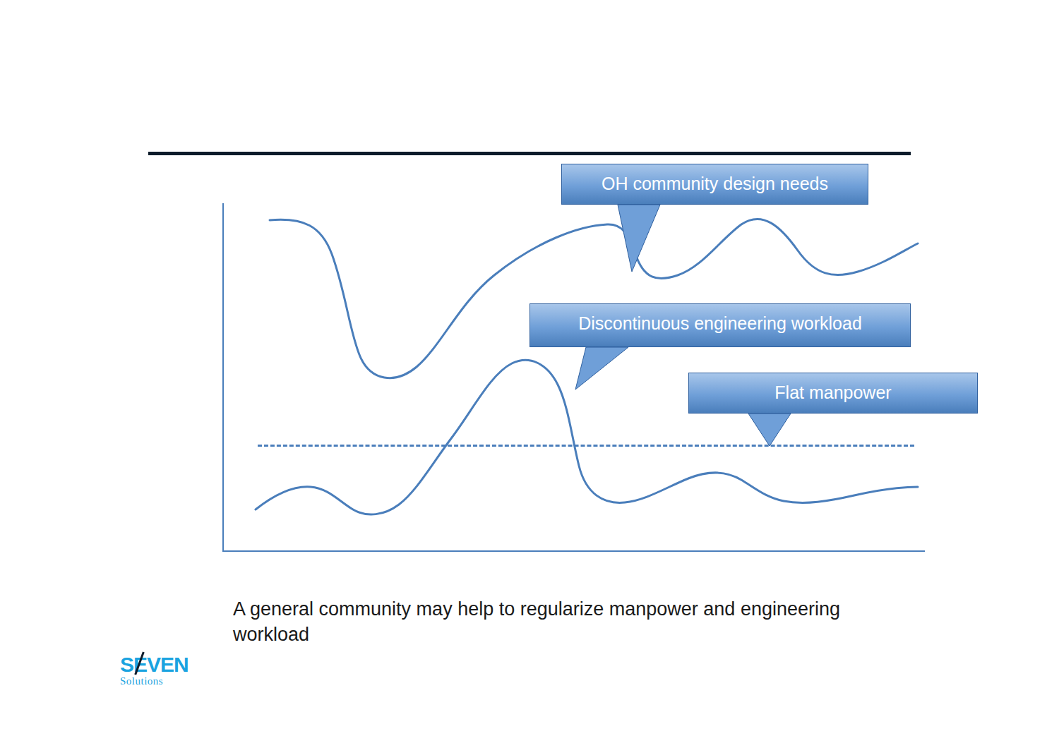OH community design needs
Discontinuous engineering workload
Flat manpower
A general community may help to regularize manpower and engineering workload
SEVEN
Solutions